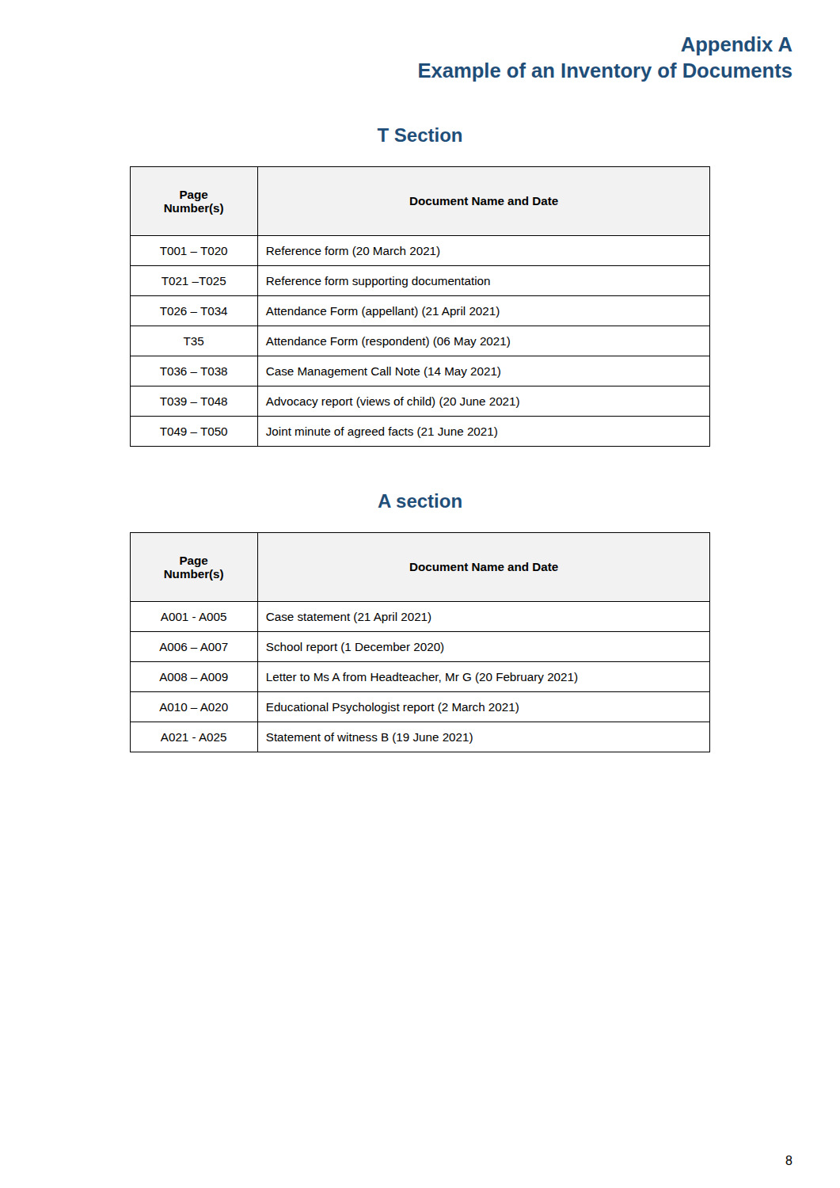Appendix A Example of an Inventory of Documents
T Section
| Page Number(s) | Document Name and Date |
| --- | --- |
| T001 – T020 | Reference form (20 March 2021) |
| T021 –T025 | Reference form supporting documentation |
| T026 – T034 | Attendance Form (appellant) (21 April 2021) |
| T35 | Attendance Form (respondent) (06 May 2021) |
| T036 – T038 | Case Management Call Note (14 May 2021) |
| T039 – T048 | Advocacy report (views of child) (20 June 2021) |
| T049 – T050 | Joint minute of agreed facts (21 June 2021) |
A section
| Page Number(s) | Document Name and Date |
| --- | --- |
| A001 - A005 | Case statement (21 April 2021) |
| A006 – A007 | School report (1 December 2020) |
| A008 – A009 | Letter to Ms A from Headteacher, Mr G (20 February 2021) |
| A010 – A020 | Educational Psychologist report (2 March 2021) |
| A021 - A025 | Statement of witness B (19 June 2021) |
8